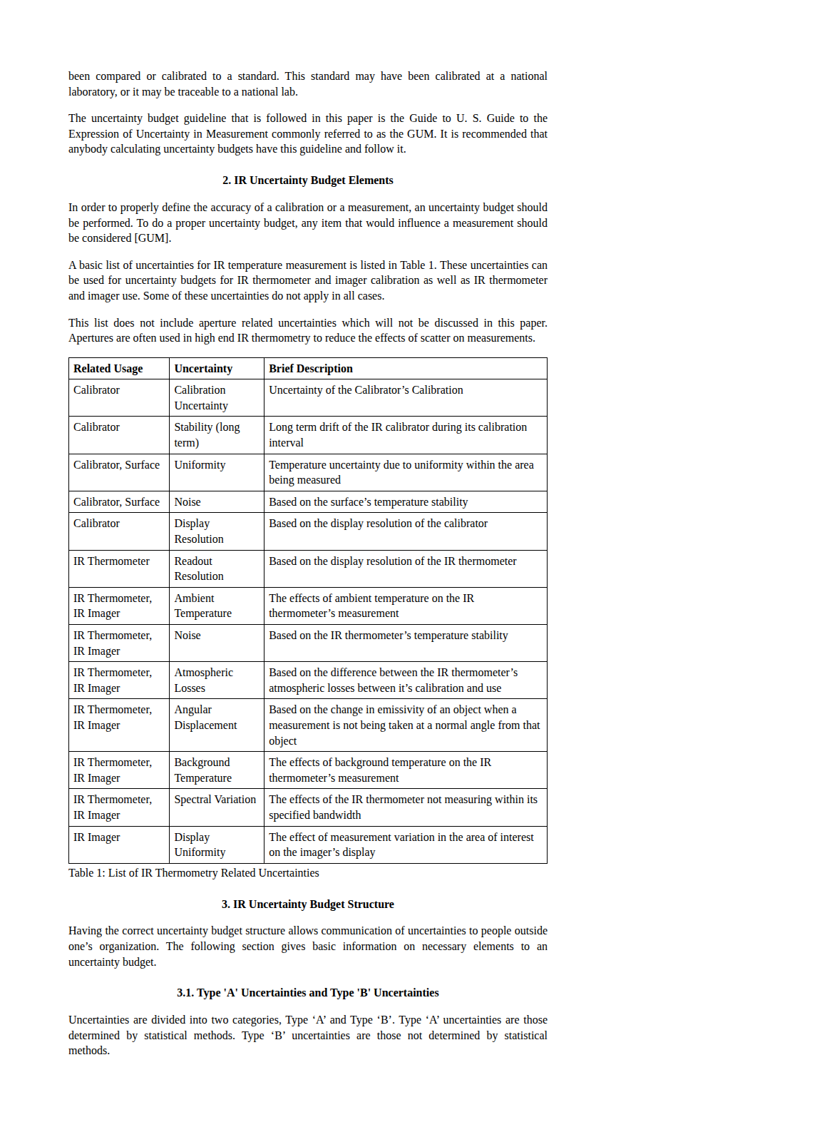been compared or calibrated to a standard. This standard may have been calibrated at a national laboratory, or it may be traceable to a national lab.
The uncertainty budget guideline that is followed in this paper is the Guide to U. S. Guide to the Expression of Uncertainty in Measurement commonly referred to as the GUM. It is recommended that anybody calculating uncertainty budgets have this guideline and follow it.
2. IR Uncertainty Budget Elements
In order to properly define the accuracy of a calibration or a measurement, an uncertainty budget should be performed. To do a proper uncertainty budget, any item that would influence a measurement should be considered [GUM].
A basic list of uncertainties for IR temperature measurement is listed in Table 1. These uncertainties can be used for uncertainty budgets for IR thermometer and imager calibration as well as IR thermometer and imager use. Some of these uncertainties do not apply in all cases.
This list does not include aperture related uncertainties which will not be discussed in this paper. Apertures are often used in high end IR thermometry to reduce the effects of scatter on measurements.
Table 1: List of IR Thermometry Related Uncertainties
| Related Usage | Uncertainty | Brief Description |
| --- | --- | --- |
| Calibrator | Calibration Uncertainty | Uncertainty of the Calibrator’s Calibration |
| Calibrator | Stability (long term) | Long term drift of the IR calibrator during its calibration interval |
| Calibrator, Surface | Uniformity | Temperature uncertainty due to uniformity within the area being measured |
| Calibrator, Surface | Noise | Based on the surface’s temperature stability |
| Calibrator | Display Resolution | Based on the display resolution of the calibrator |
| IR Thermometer | Readout Resolution | Based on the display resolution of the IR thermometer |
| IR Thermometer, IR Imager | Ambient Temperature | The effects of ambient temperature on the IR thermometer’s measurement |
| IR Thermometer, IR Imager | Noise | Based on the IR thermometer’s temperature stability |
| IR Thermometer, IR Imager | Atmospheric Losses | Based on the difference between the IR thermometer’s atmospheric losses between it’s calibration and use |
| IR Thermometer, IR Imager | Angular Displacement | Based on the change in emissivity of an object when a measurement is not being taken at a normal angle from that object |
| IR Thermometer, IR Imager | Background Temperature | The effects of background temperature on the IR thermometer’s measurement |
| IR Thermometer, IR Imager | Spectral Variation | The effects of the IR thermometer not measuring within its specified bandwidth |
| IR Imager | Display Uniformity | The effect of measurement variation in the area of interest on the imager’s display |
3. IR Uncertainty Budget Structure
Having the correct uncertainty budget structure allows communication of uncertainties to people outside one’s organization. The following section gives basic information on necessary elements to an uncertainty budget.
3.1. Type 'A' Uncertainties and Type 'B' Uncertainties
Uncertainties are divided into two categories, Type ‘A’ and Type ‘B’. Type ‘A’ uncertainties are those determined by statistical methods. Type ‘B’ uncertainties are those not determined by statistical methods.